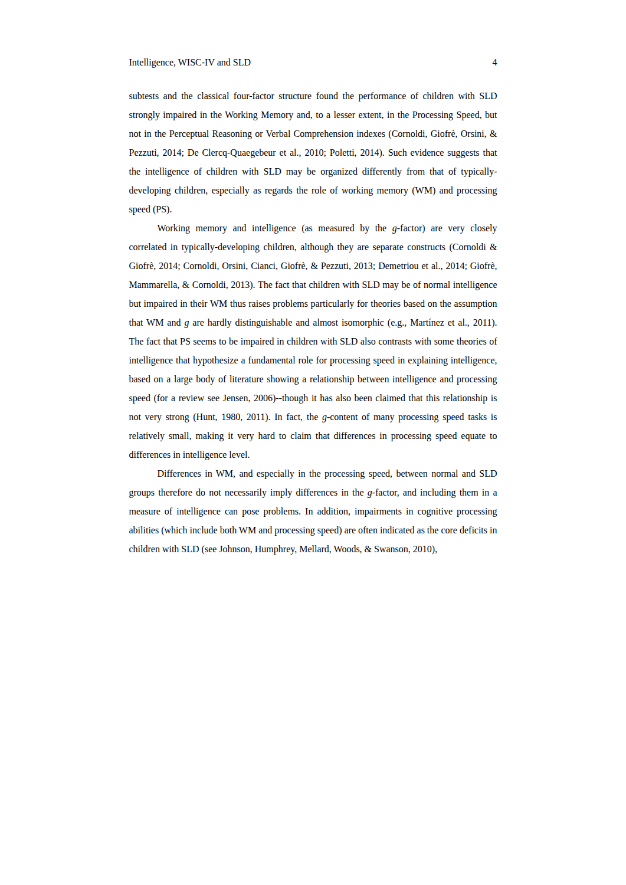Intelligence, WISC-IV and SLD 4
subtests and the classical four-factor structure found the performance of children with SLD strongly impaired in the Working Memory and, to a lesser extent, in the Processing Speed, but not in the Perceptual Reasoning or Verbal Comprehension indexes (Cornoldi, Giofrè, Orsini, & Pezzuti, 2014; De Clercq-Quaegebeur et al., 2010; Poletti, 2014). Such evidence suggests that the intelligence of children with SLD may be organized differently from that of typically-developing children, especially as regards the role of working memory (WM) and processing speed (PS).
Working memory and intelligence (as measured by the g-factor) are very closely correlated in typically-developing children, although they are separate constructs (Cornoldi & Giofrè, 2014; Cornoldi, Orsini, Cianci, Giofrè, & Pezzuti, 2013; Demetriou et al., 2014; Giofrè, Mammarella, & Cornoldi, 2013). The fact that children with SLD may be of normal intelligence but impaired in their WM thus raises problems particularly for theories based on the assumption that WM and g are hardly distinguishable and almost isomorphic (e.g., Martínez et al., 2011). The fact that PS seems to be impaired in children with SLD also contrasts with some theories of intelligence that hypothesize a fundamental role for processing speed in explaining intelligence, based on a large body of literature showing a relationship between intelligence and processing speed (for a review see Jensen, 2006)--though it has also been claimed that this relationship is not very strong (Hunt, 1980, 2011). In fact, the g-content of many processing speed tasks is relatively small, making it very hard to claim that differences in processing speed equate to differences in intelligence level.
Differences in WM, and especially in the processing speed, between normal and SLD groups therefore do not necessarily imply differences in the g-factor, and including them in a measure of intelligence can pose problems. In addition, impairments in cognitive processing abilities (which include both WM and processing speed) are often indicated as the core deficits in children with SLD (see Johnson, Humphrey, Mellard, Woods, & Swanson, 2010),